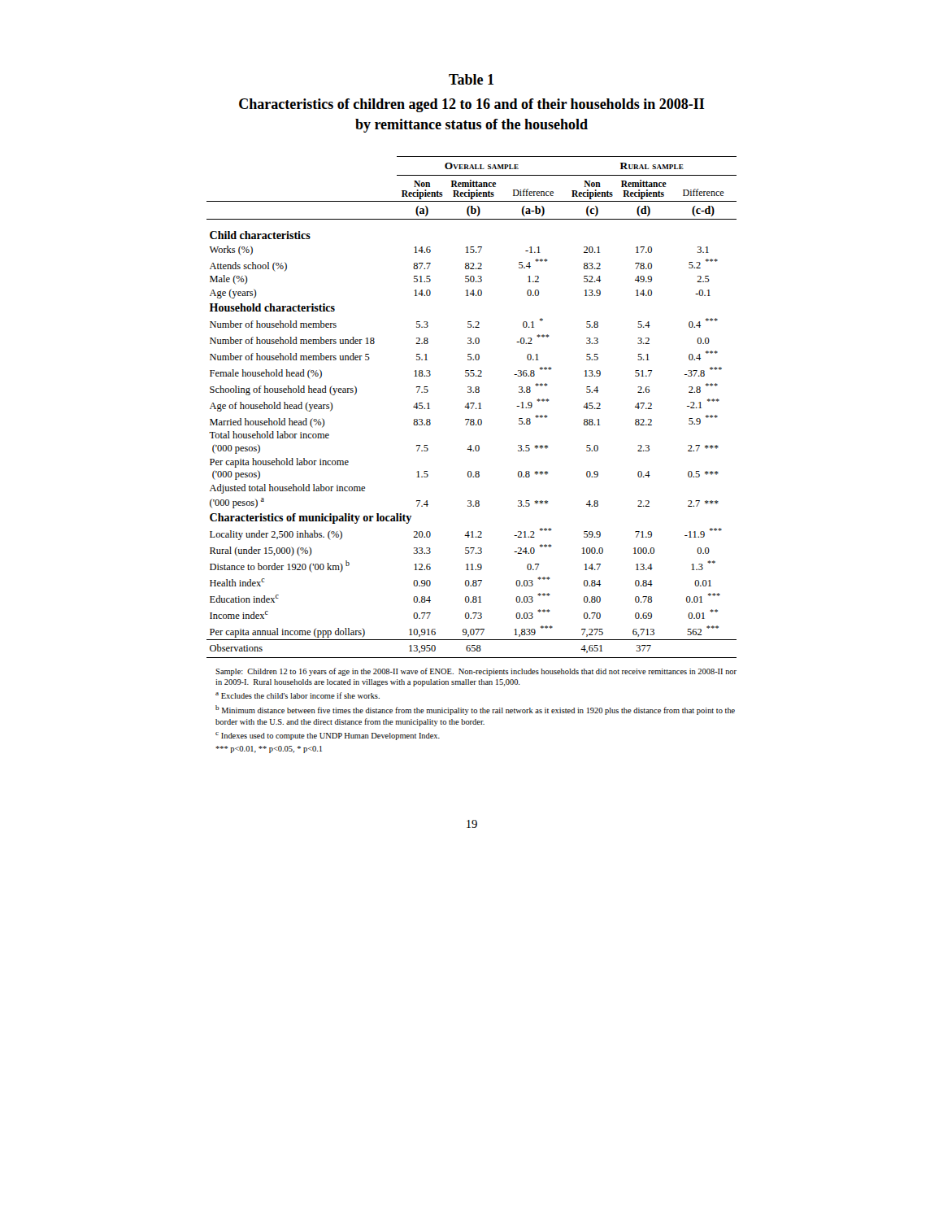Table 1 Characteristics of children aged 12 to 16 and of their households in 2008-II
by remittance status of the household
| | Overall sample | Rural sample |
| --- | --- | --- |
| | Non Recipients | Remittance Recipients | Difference | Non Recipients | Remittance Recipients | Difference |
| | (a) | (b) | (a-b) | (c) | (d) | (c-d) |
| Child characteristics |
| Works (%) | 14.6 | 15.7 | -1.1 | 20.1 | 17.0 | 3.1 |
| Attends school (%) | 87.7 | 82.2 | 5.4 *** | 83.2 | 78.0 | 5.2 *** |
| Male (%) | 51.5 | 50.3 | 1.2 | 52.4 | 49.9 | 2.5 |
| Age (years) | 14.0 | 14.0 | 0.0 | 13.9 | 14.0 | -0.1 |
| Household characteristics |
| Number of household members | 5.3 | 5.2 | 0.1 * | 5.8 | 5.4 | 0.4 *** |
| Number of household members under 18 | 2.8 | 3.0 | -0.2 *** | 3.3 | 3.2 | 0.0 |
| Number of household members under 5 | 5.1 | 5.0 | 0.1 | 5.5 | 5.1 | 0.4 *** |
| Female household head (%) | 18.3 | 55.2 | -36.8 *** | 13.9 | 51.7 | -37.8 *** |
| Schooling of household head (years) | 7.5 | 3.8 | 3.8 *** | 5.4 | 2.6 | 2.8 *** |
| Age of household head (years) | 45.1 | 47.1 | -1.9 *** | 45.2 | 47.2 | -2.1 *** |
| Married household head (%) | 83.8 | 78.0 | 5.8 *** | 88.1 | 82.2 | 5.9 *** |
| Total household labor income ('000 pesos) | 7.5 | 4.0 | 3.5 *** | 5.0 | 2.3 | 2.7 *** |
| Per capita household labor income ('000 pesos) | 1.5 | 0.8 | 0.8 *** | 0.9 | 0.4 | 0.5 *** |
| Adjusted total household labor income ('000 pesos) a | 7.4 | 3.8 | 3.5 *** | 4.8 | 2.2 | 2.7 *** |
| Characteristics of municipality or locality |
| Locality under 2,500 inhabs. (%) | 20.0 | 41.2 | -21.2 *** | 59.9 | 71.9 | -11.9 *** |
| Rural (under 15,000) (%) | 33.3 | 57.3 | -24.0 *** | 100.0 | 100.0 | 0.0 |
| Distance to border 1920 ('00 km) b | 12.6 | 11.9 | 0.7 | 14.7 | 13.4 | 1.3 ** |
| Health index c | 0.90 | 0.87 | 0.03 *** | 0.84 | 0.84 | 0.01 |
| Education index c | 0.84 | 0.81 | 0.03 *** | 0.80 | 0.78 | 0.01 *** |
| Income index c | 0.77 | 0.73 | 0.03 *** | 0.70 | 0.69 | 0.01 ** |
| Per capita annual income (ppp dollars) | 10,916 | 9,077 | 1,839 *** | 7,275 | 6,713 | 562 *** |
| Observations | 13,950 | 658 | | 4,651 | 377 | |
Sample: Children 12 to 16 years of age in the 2008-II wave of ENOE. Non-recipients includes households that did not receive remittances in 2008-II nor in 2009-I. Rural households are located in villages with a population smaller than 15,000.
a Excludes the child's labor income if she works.
b Minimum distance between five times the distance from the municipality to the rail network as it existed in 1920 plus the distance from that point to the border with the U.S. and the direct distance from the municipality to the border.
c Indexes used to compute the UNDP Human Development Index.
*** p<0.01, ** p<0.05, * p<0.1
19